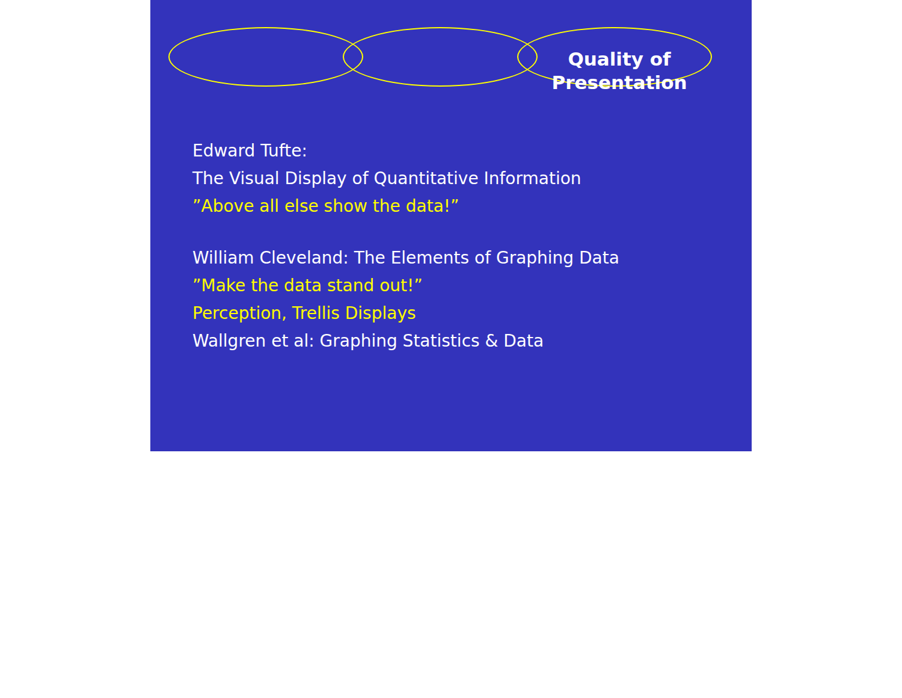Quality of
Presentation
Edward Tufte:
The Visual Display of Quantitative Information
”Above all else show the data!”
William Cleveland: The Elements of Graphing Data
”Make the data stand out!”
Perception, Trellis Displays
Wallgren et al: Graphing Statistics & Data